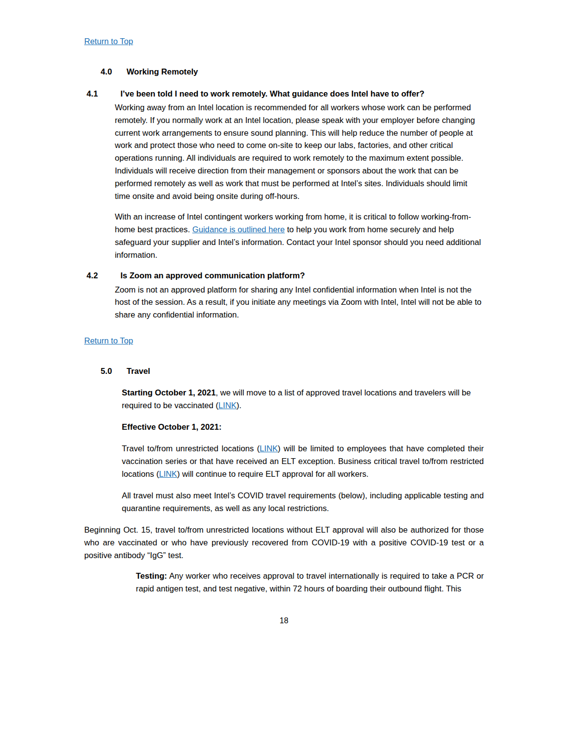Return to Top
4.0 Working Remotely
4.1 I’ve been told I need to work remotely. What guidance does Intel have to offer?
Working away from an Intel location is recommended for all workers whose work can be performed remotely. If you normally work at an Intel location, please speak with your employer before changing current work arrangements to ensure sound planning. This will help reduce the number of people at work and protect those who need to come on-site to keep our labs, factories, and other critical operations running. All individuals are required to work remotely to the maximum extent possible. Individuals will receive direction from their management or sponsors about the work that can be performed remotely as well as work that must be performed at Intel’s sites. Individuals should limit time onsite and avoid being onsite during off-hours.
With an increase of Intel contingent workers working from home, it is critical to follow working-from-home best practices. Guidance is outlined here to help you work from home securely and help safeguard your supplier and Intel’s information. Contact your Intel sponsor should you need additional information.
4.2 Is Zoom an approved communication platform?
Zoom is not an approved platform for sharing any Intel confidential information when Intel is not the host of the session. As a result, if you initiate any meetings via Zoom with Intel, Intel will not be able to share any confidential information.
Return to Top
5.0 Travel
Starting October 1, 2021, we will move to a list of approved travel locations and travelers will be required to be vaccinated (LINK).
Effective October 1, 2021:
Travel to/from unrestricted locations (LINK) will be limited to employees that have completed their vaccination series or that have received an ELT exception. Business critical travel to/from restricted locations (LINK) will continue to require ELT approval for all workers.
All travel must also meet Intel’s COVID travel requirements (below), including applicable testing and quarantine requirements, as well as any local restrictions.
Beginning Oct. 15, travel to/from unrestricted locations without ELT approval will also be authorized for those who are vaccinated or who have previously recovered from COVID-19 with a positive COVID-19 test or a positive antibody “IgG” test.
Testing: Any worker who receives approval to travel internationally is required to take a PCR or rapid antigen test, and test negative, within 72 hours of boarding their outbound flight. This
18